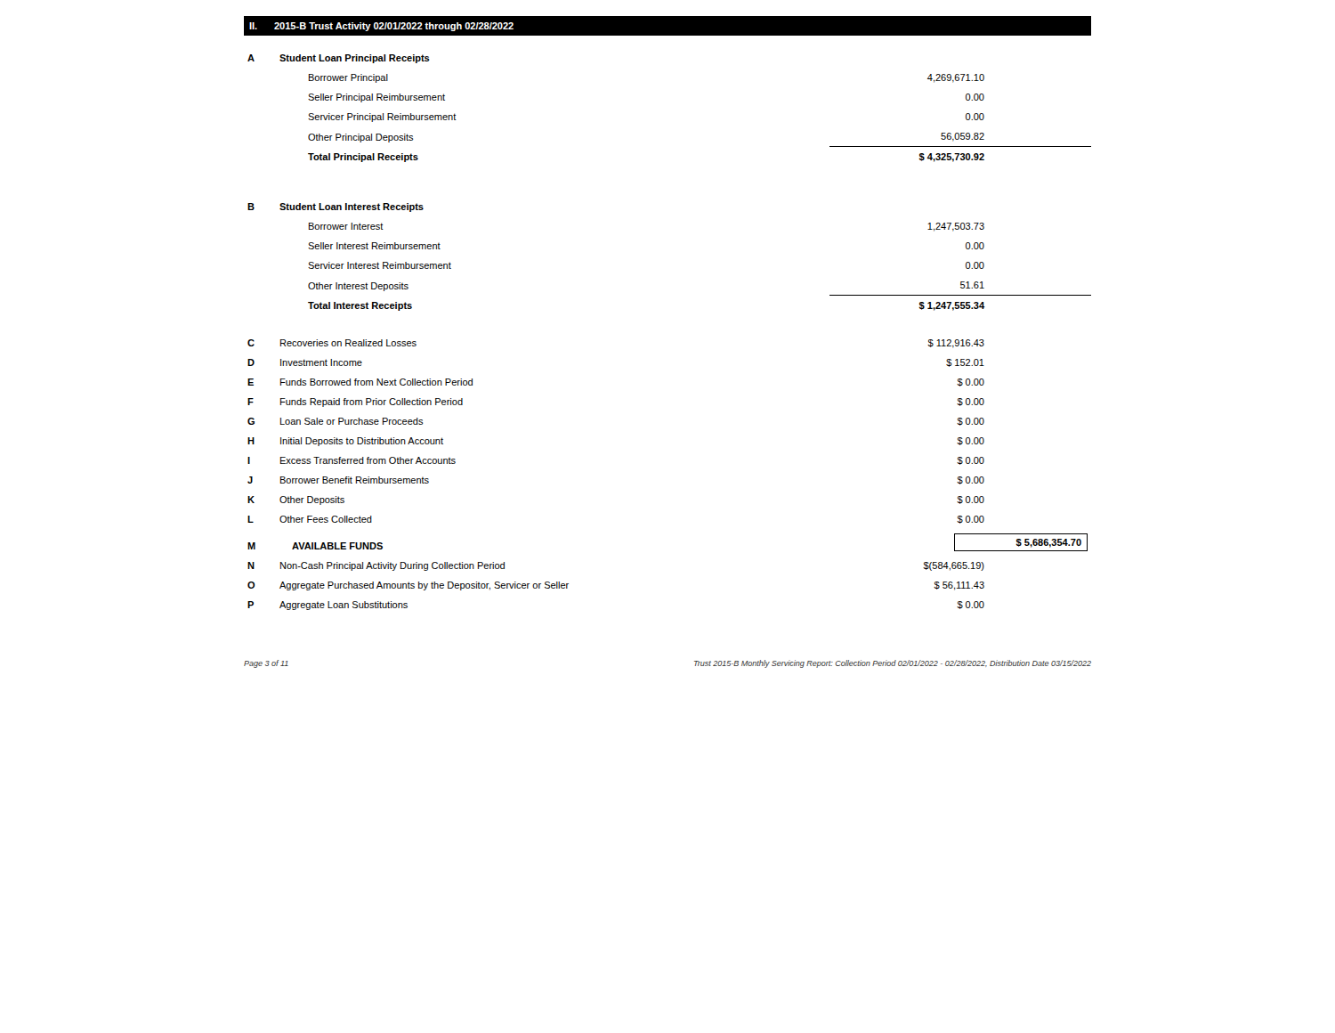II. 2015-B Trust Activity 02/01/2022 through 02/28/2022
| A | Student Loan Principal Receipts |
| | Borrower Principal | 4,269,671.10 |
| | Seller Principal Reimbursement | 0.00 |
| | Servicer Principal Reimbursement | 0.00 |
| | Other Principal Deposits | 56,059.82 |
| | Total Principal Receipts | $ 4,325,730.92 |
| B | Student Loan Interest Receipts |
| | Borrower Interest | 1,247,503.73 |
| | Seller Interest Reimbursement | 0.00 |
| | Servicer Interest Reimbursement | 0.00 |
| | Other Interest Deposits | 51.61 |
| | Total Interest Receipts | $ 1,247,555.34 |
| C | Recoveries on Realized Losses | $ 112,916.43 |
| D | Investment Income | $ 152.01 |
| E | Funds Borrowed from Next Collection Period | $ 0.00 |
| F | Funds Repaid from Prior Collection Period | $ 0.00 |
| G | Loan Sale or Purchase Proceeds | $ 0.00 |
| H | Initial Deposits to Distribution Account | $ 0.00 |
| I | Excess Transferred from Other Accounts | $ 0.00 |
| J | Borrower Benefit Reimbursements | $ 0.00 |
| K | Other Deposits | $ 0.00 |
| L | Other Fees Collected | $ 0.00 |
| M | AVAILABLE FUNDS | $ 5,686,354.70 |
| N | Non-Cash Principal Activity During Collection Period | $(584,665.19) |
| O | Aggregate Purchased Amounts by the Depositor, Servicer or Seller | $ 56,111.43 |
| P | Aggregate Loan Substitutions | $ 0.00 |
Page 3 of 11
Trust 2015-B Monthly Servicing Report: Collection Period 02/01/2022 - 02/28/2022, Distribution Date 03/15/2022